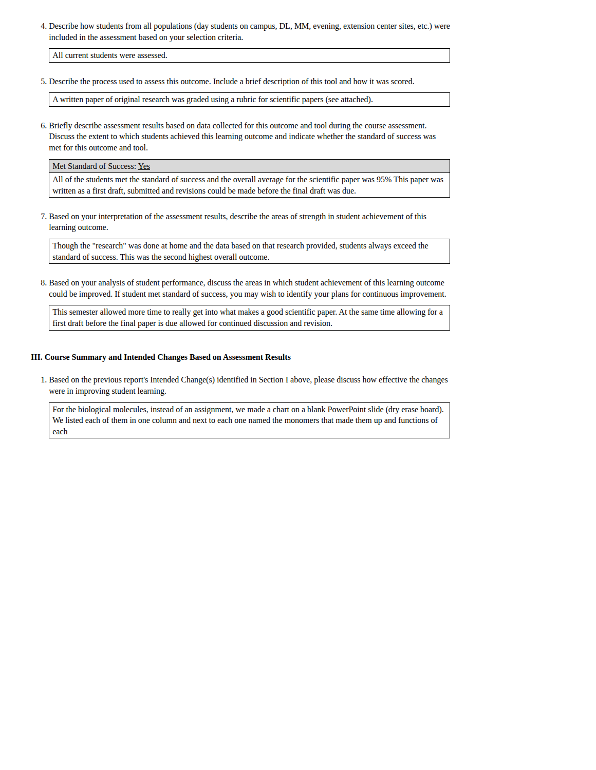Describe how students from all populations (day students on campus, DL, MM, evening, extension center sites, etc.) were included in the assessment based on your selection criteria.
All current students were assessed.
Describe the process used to assess this outcome. Include a brief description of this tool and how it was scored.
A written paper of original research was graded using a rubric for scientific papers (see attached).
Briefly describe assessment results based on data collected for this outcome and tool during the course assessment. Discuss the extent to which students achieved this learning outcome and indicate whether the standard of success was met for this outcome and tool.
Met Standard of Success: Yes
All of the students met the standard of success and the overall average for the scientific paper was 95% This paper was written as a first draft, submitted and revisions could be made before the final draft was due.
Based on your interpretation of the assessment results, describe the areas of strength in student achievement of this learning outcome.
Though the "research" was done at home and the data based on that research provided, students always exceed the standard of success. This was the second highest overall outcome.
Based on your analysis of student performance, discuss the areas in which student achievement of this learning outcome could be improved. If student met standard of success, you may wish to identify your plans for continuous improvement.
This semester allowed more time to really get into what makes a good scientific paper. At the same time allowing for a first draft before the final paper is due allowed for continued discussion and revision.
III. Course Summary and Intended Changes Based on Assessment Results
Based on the previous report's Intended Change(s) identified in Section I above, please discuss how effective the changes were in improving student learning.
For the biological molecules, instead of an assignment, we made a chart on a blank PowerPoint slide (dry erase board). We listed each of them in one column and next to each one named the monomers that made them up and functions of each